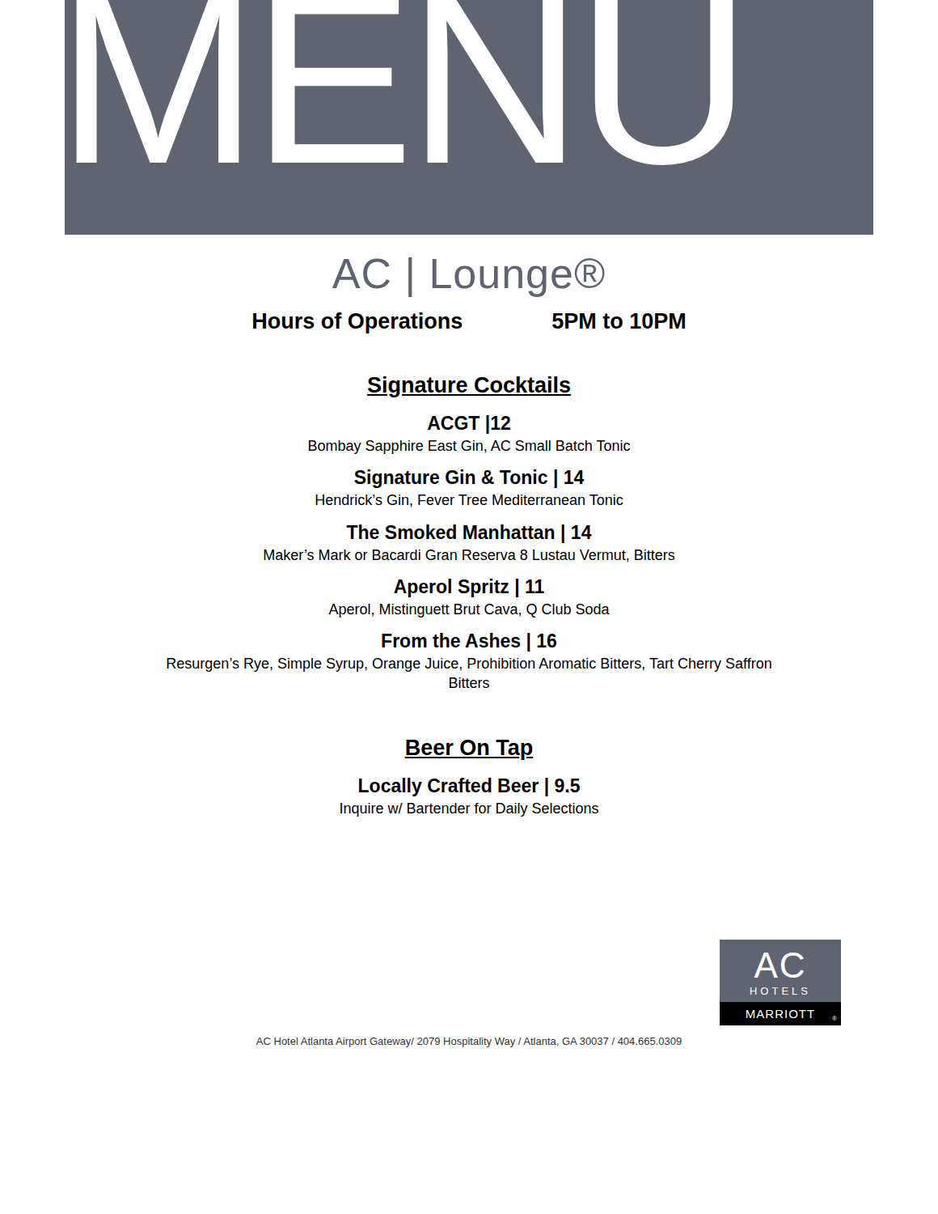MENU
AC | Lounge®
Hours of Operations 5PM to 10PM
Signature Cocktails
ACGT |12
Bombay Sapphire East Gin, AC Small Batch Tonic
Signature Gin & Tonic | 14
Hendrick’s Gin, Fever Tree Mediterranean Tonic
The Smoked Manhattan | 14
Maker’s Mark or Bacardi Gran Reserva 8 Lustau Vermut, Bitters
Aperol Spritz | 11
Aperol, Mistinguett Brut Cava, Q Club Soda
From the Ashes | 16
Resurgen’s Rye, Simple Syrup, Orange Juice, Prohibition Aromatic Bitters, Tart Cherry Saffron Bitters
Beer On Tap
Locally Crafted Beer | 9.5
Inquire w/ Bartender for Daily Selections
AC
HOTELS
MARRIOTT®
AC Hotel Atlanta Airport Gateway/ 2079 Hospitality Way / Atlanta, GA 30037 / 404.665.0309